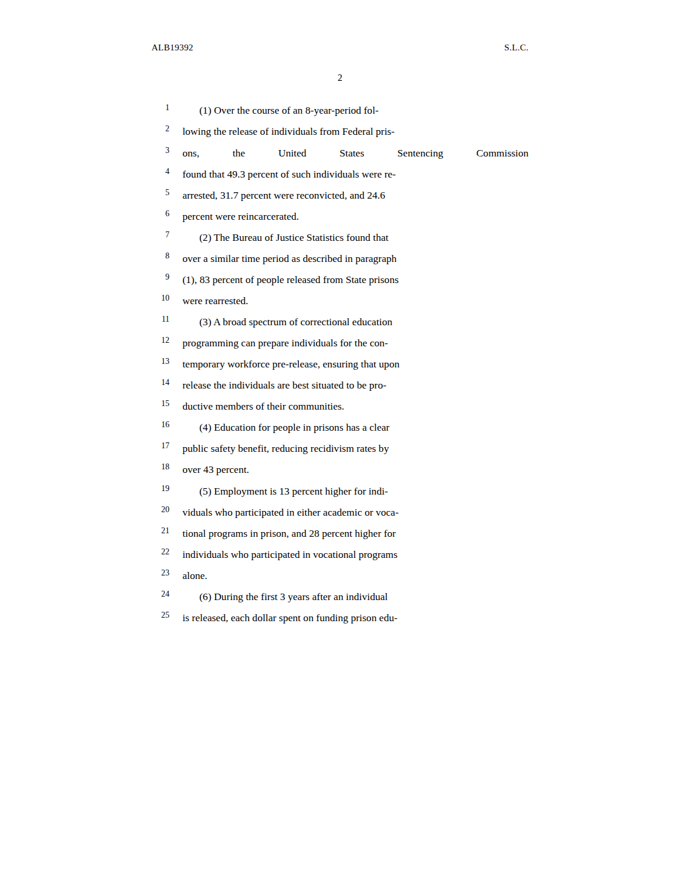ALB19392 S.L.C.
2
(1) Over the course of an 8-year-period fol-
lowing the release of individuals from Federal pris-
ons, the United States Sentencing Commission
found that 49.3 percent of such individuals were re-
arrested, 31.7 percent were reconvicted, and 24.6
percent were reincarcerated.
(2) The Bureau of Justice Statistics found that
over a similar time period as described in paragraph
(1), 83 percent of people released from State prisons
were rearrested.
(3) A broad spectrum of correctional education
programming can prepare individuals for the con-
temporary workforce pre-release, ensuring that upon
release the individuals are best situated to be pro-
ductive members of their communities.
(4) Education for people in prisons has a clear
public safety benefit, reducing recidivism rates by
over 43 percent.
(5) Employment is 13 percent higher for indi-
viduals who participated in either academic or voca-
tional programs in prison, and 28 percent higher for
individuals who participated in vocational programs
alone.
(6) During the first 3 years after an individual
is released, each dollar spent on funding prison edu-